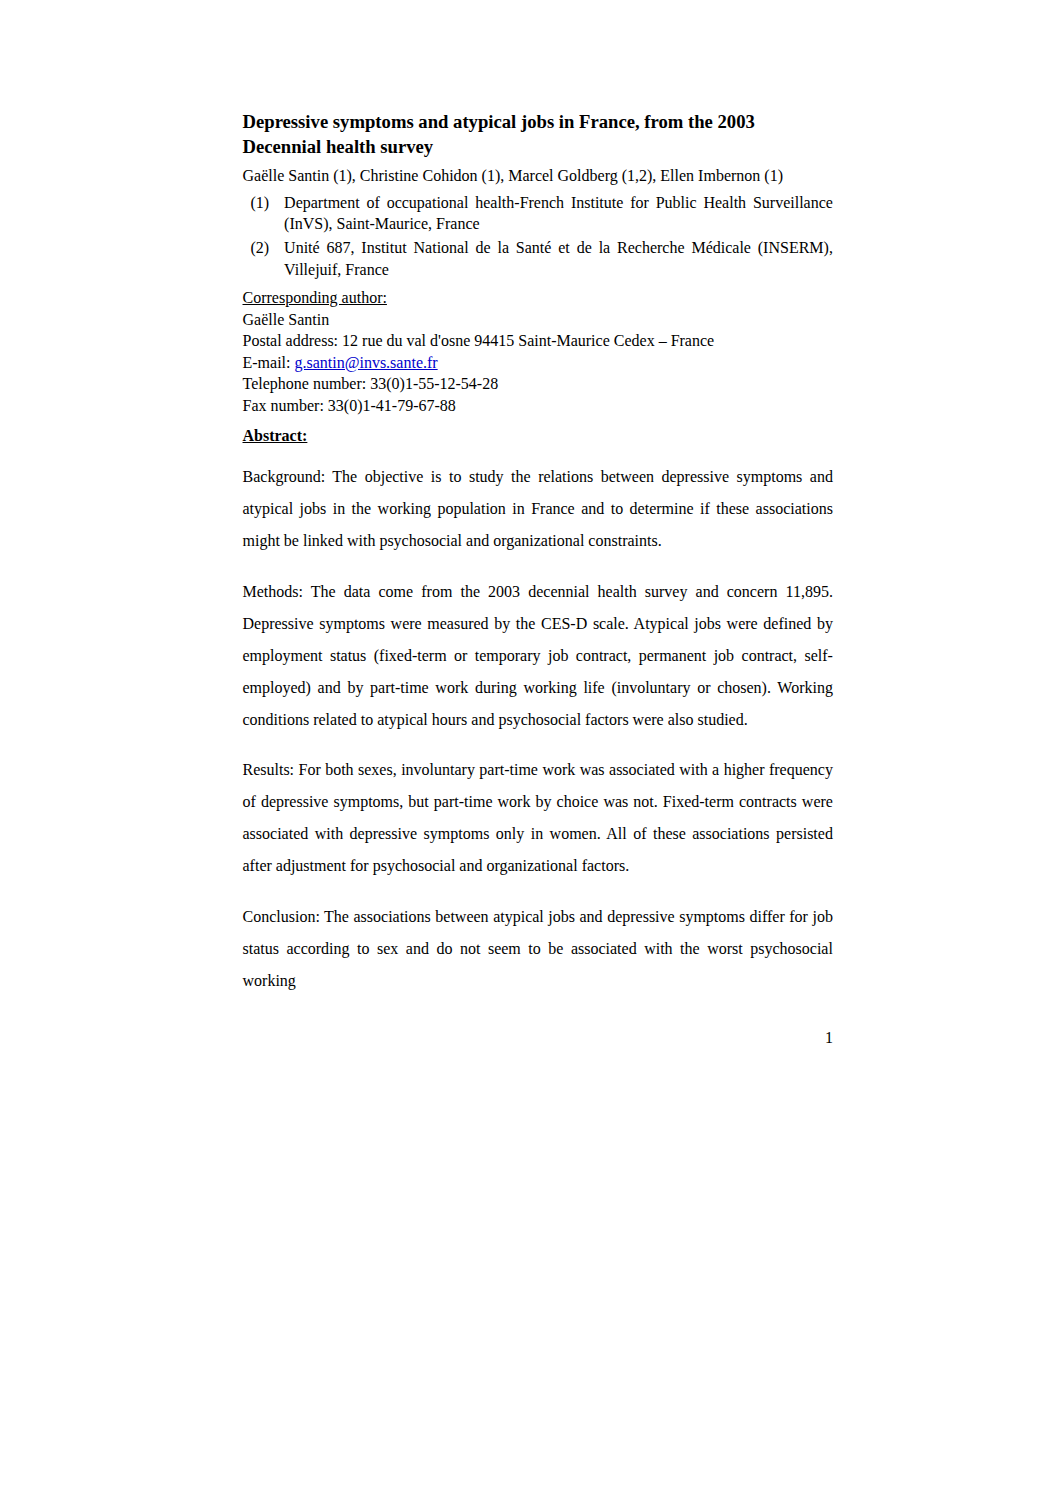Depressive symptoms and atypical jobs in France, from the 2003 Decennial health survey
Gaëlle Santin (1), Christine Cohidon (1), Marcel Goldberg (1,2), Ellen Imbernon (1)
Department of occupational health-French Institute for Public Health Surveillance (InVS), Saint-Maurice, France
Unité 687, Institut National de la Santé et de la Recherche Médicale (INSERM), Villejuif, France
Corresponding author:
Gaëlle Santin
Postal address: 12 rue du val d'osne 94415 Saint-Maurice Cedex – France
E-mail: g.santin@invs.sante.fr
Telephone number: 33(0)1-55-12-54-28
Fax number: 33(0)1-41-79-67-88
Abstract:
Background: The objective is to study the relations between depressive symptoms and atypical jobs in the working population in France and to determine if these associations might be linked with psychosocial and organizational constraints.
Methods: The data come from the 2003 decennial health survey and concern 11,895. Depressive symptoms were measured by the CES-D scale. Atypical jobs were defined by employment status (fixed-term or temporary job contract, permanent job contract, self-employed) and by part-time work during working life (involuntary or chosen). Working conditions related to atypical hours and psychosocial factors were also studied.
Results: For both sexes, involuntary part-time work was associated with a higher frequency of depressive symptoms, but part-time work by choice was not. Fixed-term contracts were associated with depressive symptoms only in women. All of these associations persisted after adjustment for psychosocial and organizational factors.
Conclusion: The associations between atypical jobs and depressive symptoms differ for job status according to sex and do not seem to be associated with the worst psychosocial working
1